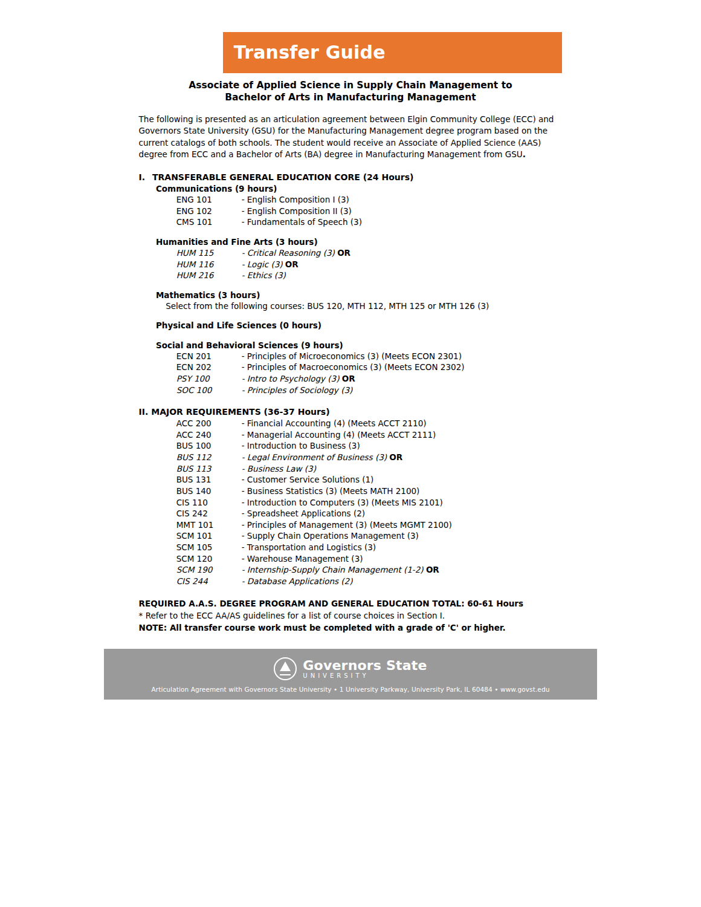Transfer Guide
Associate of Applied Science in Supply Chain Management to
Bachelor of Arts in Manufacturing Management
The following is presented as an articulation agreement between Elgin Community College (ECC) and Governors State University (GSU) for the Manufacturing Management degree program based on the current catalogs of both schools. The student would receive an Associate of Applied Science (AAS) degree from ECC and a Bachelor of Arts (BA) degree in Manufacturing Management from GSU.
I. TRANSFERABLE GENERAL EDUCATION CORE (24 Hours)
Communications (9 hours)
| ENG 101 | - English Composition I (3) |
| ENG 102 | - English Composition II (3) |
| CMS 101 | - Fundamentals of Speech (3) |
Humanities and Fine Arts (3 hours)
| HUM 115 | - Critical Reasoning (3) OR |
| HUM 116 | - Logic (3) OR |
| HUM 216 | - Ethics (3) |
Mathematics (3 hours)
Select from the following courses: BUS 120, MTH 112, MTH 125 or MTH 126 (3)
Physical and Life Sciences (0 hours)
Social and Behavioral Sciences (9 hours)
| ECN 201 | - Principles of Microeconomics (3) (Meets ECON 2301) |
| ECN 202 | - Principles of Macroeconomics (3) (Meets ECON 2302) |
| PSY 100 | - Intro to Psychology (3) OR |
| SOC 100 | - Principles of Sociology (3) |
II. MAJOR REQUIREMENTS (36-37 Hours)
| ACC 200 | - Financial Accounting (4) (Meets ACCT 2110) |
| ACC 240 | - Managerial Accounting (4) (Meets ACCT 2111) |
| BUS 100 | - Introduction to Business (3) |
| BUS 112 | - Legal Environment of Business (3) OR |
| BUS 113 | - Business Law (3) |
| BUS 131 | - Customer Service Solutions (1) |
| BUS 140 | - Business Statistics (3) (Meets MATH 2100) |
| CIS 110 | - Introduction to Computers (3) (Meets MIS 2101) |
| CIS 242 | - Spreadsheet Applications (2) |
| MMT 101 | - Principles of Management (3) (Meets MGMT 2100) |
| SCM 101 | - Supply Chain Operations Management (3) |
| SCM 105 | - Transportation and Logistics (3) |
| SCM 120 | - Warehouse Management (3) |
| SCM 190 | - Internship-Supply Chain Management (1-2) OR |
| CIS 244 | - Database Applications (2) |
REQUIRED A.A.S. DEGREE PROGRAM AND GENERAL EDUCATION TOTAL: 60-61 Hours
* Refer to the ECC AA/AS guidelines for a list of course choices in Section I.
NOTE: All transfer course work must be completed with a grade of 'C' or higher.
Governors State
UNIVERSITY
Articulation Agreement with Governors State University • 1 University Parkway, University Park, IL 60484 • www.govst.edu